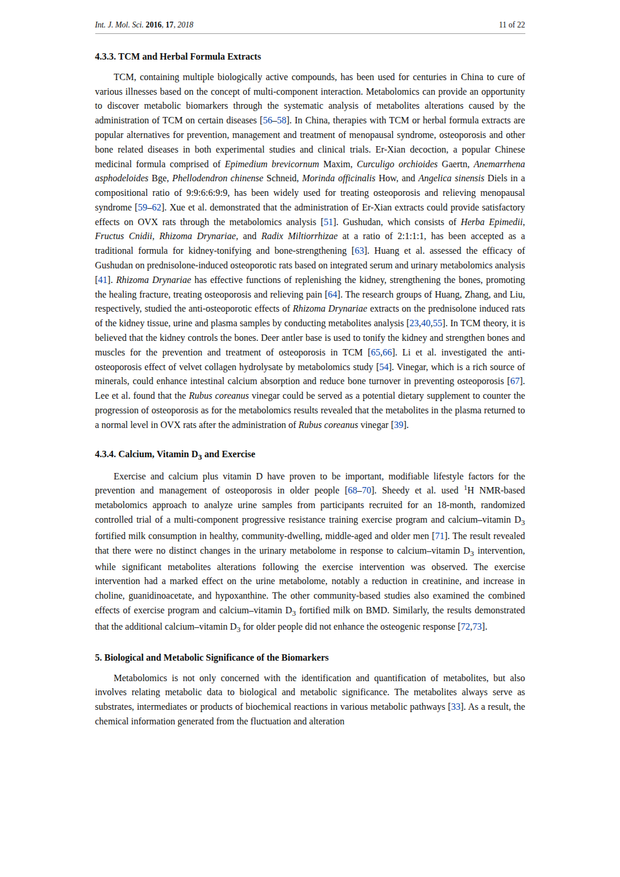Int. J. Mol. Sci. 2016, 17, 2018 11 of 22
4.3.3. TCM and Herbal Formula Extracts
TCM, containing multiple biologically active compounds, has been used for centuries in China to cure of various illnesses based on the concept of multi-component interaction. Metabolomics can provide an opportunity to discover metabolic biomarkers through the systematic analysis of metabolites alterations caused by the administration of TCM on certain diseases [56–58]. In China, therapies with TCM or herbal formula extracts are popular alternatives for prevention, management and treatment of menopausal syndrome, osteoporosis and other bone related diseases in both experimental studies and clinical trials. Er-Xian decoction, a popular Chinese medicinal formula comprised of Epimedium brevicornum Maxim, Curculigo orchioides Gaertn, Anemarrhena asphodeloides Bge, Phellodendron chinense Schneid, Morinda officinalis How, and Angelica sinensis Diels in a compositional ratio of 9:9:6:6:9:9, has been widely used for treating osteoporosis and relieving menopausal syndrome [59–62]. Xue et al. demonstrated that the administration of Er-Xian extracts could provide satisfactory effects on OVX rats through the metabolomics analysis [51]. Gushudan, which consists of Herba Epimedii, Fructus Cnidii, Rhizoma Drynariae, and Radix Miltiorrhizae at a ratio of 2:1:1:1, has been accepted as a traditional formula for kidney-tonifying and bone-strengthening [63]. Huang et al. assessed the efficacy of Gushudan on prednisolone-induced osteoporotic rats based on integrated serum and urinary metabolomics analysis [41]. Rhizoma Drynariae has effective functions of replenishing the kidney, strengthening the bones, promoting the healing fracture, treating osteoporosis and relieving pain [64]. The research groups of Huang, Zhang, and Liu, respectively, studied the anti-osteoporotic effects of Rhizoma Drynariae extracts on the prednisolone induced rats of the kidney tissue, urine and plasma samples by conducting metabolites analysis [23,40,55]. In TCM theory, it is believed that the kidney controls the bones. Deer antler base is used to tonify the kidney and strengthen bones and muscles for the prevention and treatment of osteoporosis in TCM [65,66]. Li et al. investigated the anti-osteoporosis effect of velvet collagen hydrolysate by metabolomics study [54]. Vinegar, which is a rich source of minerals, could enhance intestinal calcium absorption and reduce bone turnover in preventing osteoporosis [67]. Lee et al. found that the Rubus coreanus vinegar could be served as a potential dietary supplement to counter the progression of osteoporosis as for the metabolomics results revealed that the metabolites in the plasma returned to a normal level in OVX rats after the administration of Rubus coreanus vinegar [39].
4.3.4. Calcium, Vitamin D3 and Exercise
Exercise and calcium plus vitamin D have proven to be important, modifiable lifestyle factors for the prevention and management of osteoporosis in older people [68–70]. Sheedy et al. used 1H NMR-based metabolomics approach to analyze urine samples from participants recruited for an 18-month, randomized controlled trial of a multi-component progressive resistance training exercise program and calcium–vitamin D3 fortified milk consumption in healthy, community-dwelling, middle-aged and older men [71]. The result revealed that there were no distinct changes in the urinary metabolome in response to calcium–vitamin D3 intervention, while significant metabolites alterations following the exercise intervention was observed. The exercise intervention had a marked effect on the urine metabolome, notably a reduction in creatinine, and increase in choline, guanidinoacetate, and hypoxanthine. The other community-based studies also examined the combined effects of exercise program and calcium–vitamin D3 fortified milk on BMD. Similarly, the results demonstrated that the additional calcium–vitamin D3 for older people did not enhance the osteogenic response [72,73].
5. Biological and Metabolic Significance of the Biomarkers
Metabolomics is not only concerned with the identification and quantification of metabolites, but also involves relating metabolic data to biological and metabolic significance. The metabolites always serve as substrates, intermediates or products of biochemical reactions in various metabolic pathways [33]. As a result, the chemical information generated from the fluctuation and alteration